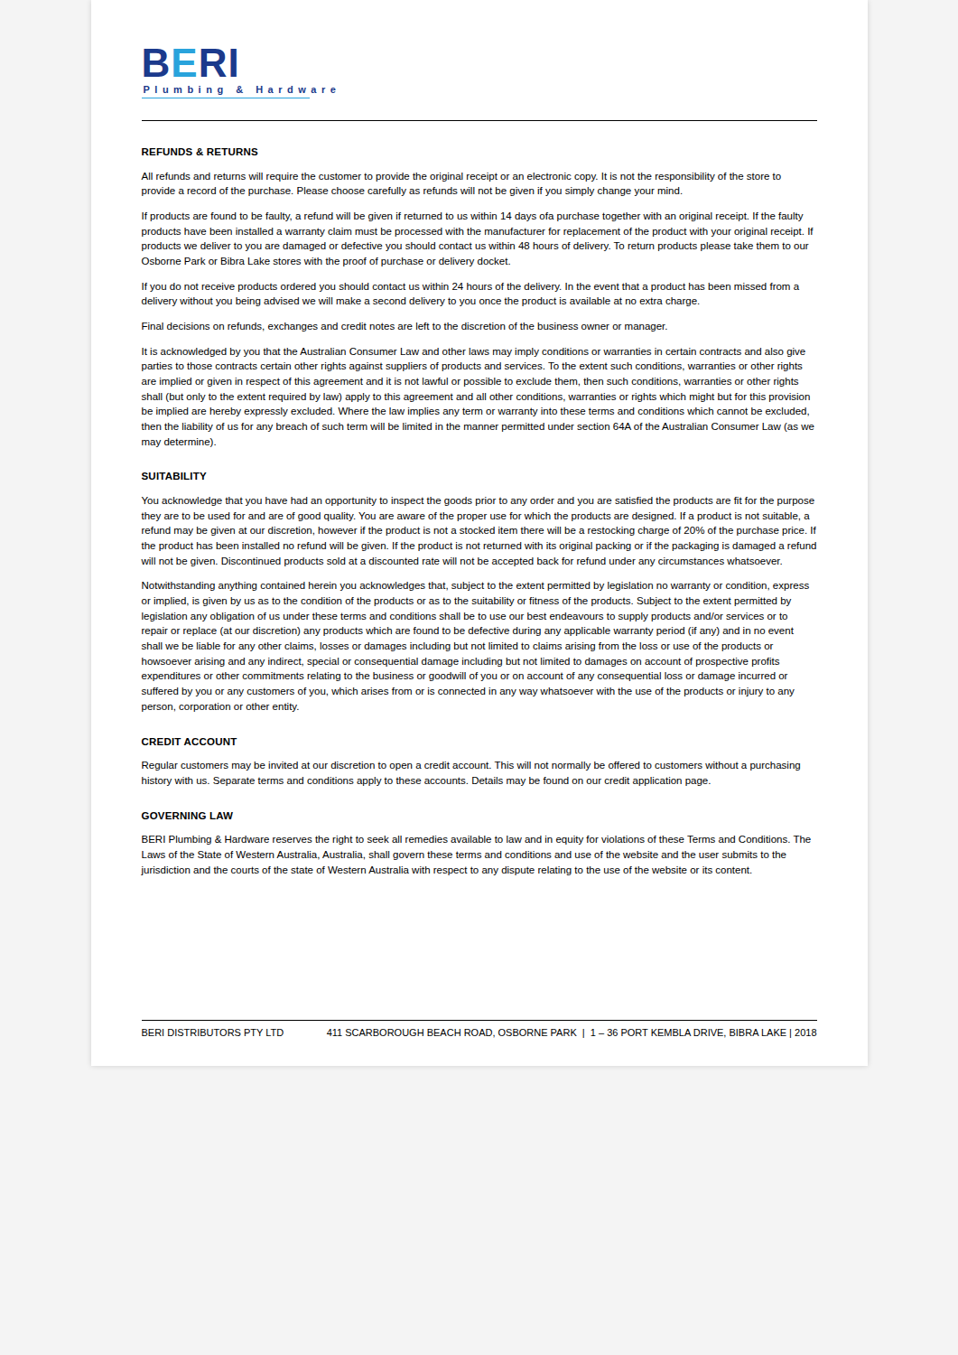BERI Plumbing & Hardware
Refunds & Returns
All refunds and returns will require the customer to provide the original receipt or an electronic copy. It is not the responsibility of the store to provide a record of the purchase. Please choose carefully as refunds will not be given if you simply change your mind.
If products are found to be faulty, a refund will be given if returned to us within 14 days ofa purchase together with an original receipt. If the faulty products have been installed a warranty claim must be processed with the manufacturer for replacement of the product with your original receipt. If products we deliver to you are damaged or defective you should contact us within 48 hours of delivery. To return products please take them to our Osborne Park or Bibra Lake stores with the proof of purchase or delivery docket.
If you do not receive products ordered you should contact us within 24 hours of the delivery. In the event that a product has been missed from a delivery without you being advised we will make a second delivery to you once the product is available at no extra charge.
Final decisions on refunds, exchanges and credit notes are left to the discretion of the business owner or manager.
It is acknowledged by you that the Australian Consumer Law and other laws may imply conditions or warranties in certain contracts and also give parties to those contracts certain other rights against suppliers of products and services. To the extent such conditions, warranties or other rights are implied or given in respect of this agreement and it is not lawful or possible to exclude them, then such conditions, warranties or other rights shall (but only to the extent required by law) apply to this agreement and all other conditions, warranties or rights which might but for this provision be implied are hereby expressly excluded. Where the law implies any term or warranty into these terms and conditions which cannot be excluded, then the liability of us for any breach of such term will be limited in the manner permitted under section 64A of the Australian Consumer Law (as we may determine).
Suitability
You acknowledge that you have had an opportunity to inspect the goods prior to any order and you are satisfied the products are fit for the purpose they are to be used for and are of good quality. You are aware of the proper use for which the products are designed. If a product is not suitable, a refund may be given at our discretion, however if the product is not a stocked item there will be a restocking charge of 20% of the purchase price. If the product has been installed no refund will be given. If the product is not returned with its original packing or if the packaging is damaged a refund will not be given. Discontinued products sold at a discounted rate will not be accepted back for refund under any circumstances whatsoever.
Notwithstanding anything contained herein you acknowledges that, subject to the extent permitted by legislation no warranty or condition, express or implied, is given by us as to the condition of the products or as to the suitability or fitness of the products. Subject to the extent permitted by legislation any obligation of us under these terms and conditions shall be to use our best endeavours to supply products and/or services or to repair or replace (at our discretion) any products which are found to be defective during any applicable warranty period (if any) and in no event shall we be liable for any other claims, losses or damages including but not limited to claims arising from the loss or use of the products or howsoever arising and any indirect, special or consequential damage including but not limited to damages on account of prospective profits expenditures or other commitments relating to the business or goodwill of you or on account of any consequential loss or damage incurred or suffered by you or any customers of you, which arises from or is connected in any way whatsoever with the use of the products or injury to any person, corporation or other entity.
Credit Account
Regular customers may be invited at our discretion to open a credit account. This will not normally be offered to customers without a purchasing history with us. Separate terms and conditions apply to these accounts. Details may be found on our credit application page.
Governing Law
BERI Plumbing & Hardware reserves the right to seek all remedies available to law and in equity for violations of these Terms and Conditions. The Laws of the State of Western Australia, Australia, shall govern these terms and conditions and use of the website and the user submits to the jurisdiction and the courts of the state of Western Australia with respect to any dispute relating to the use of the website or its content.
BERI DISTRIBUTORS PTY LTD 411 SCARBOROUGH BEACH ROAD, OSBORNE PARK | 1 – 36 PORT KEMBLA DRIVE, BIBRA LAKE | 2018